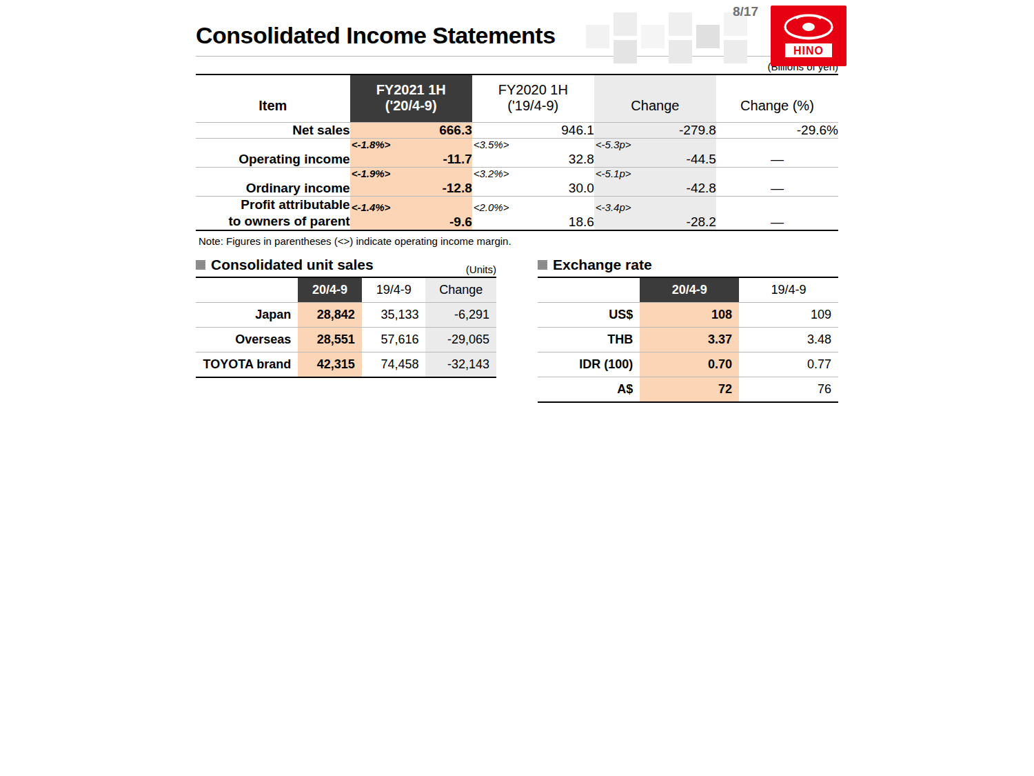8/17
HINO
Consolidated Income Statements
(Billions of yen)
| Item | FY2021 1H ('20/4-9) | FY2020 1H ('19/4-9) | Change | Change (%) |
| --- | --- | --- | --- | --- |
| Net sales | 666.3 | 946.1 | -279.8 | -29.6% |
| Operating income | <-1.8%> -11.7 | <3.5%> 32.8 | <-5.3p> -44.5 | — |
| Ordinary income | <-1.9%> -12.8 | <3.2%> 30.0 | <-5.1p> -42.8 | — |
| Profit attributable to owners of parent | <-1.4%> -9.6 | <2.0%> 18.6 | <-3.4p> -28.2 | — |
Note: Figures in parentheses (<>) indicate operating income margin.
Consolidated unit sales
(Units)
| | 20/4-9 | 19/4-9 | Change |
| --- | --- | --- | --- |
| Japan | 28,842 | 35,133 | -6,291 |
| Overseas | 28,551 | 57,616 | -29,065 |
| TOYOTA brand | 42,315 | 74,458 | -32,143 |
Exchange rate
| | 20/4-9 | 19/4-9 |
| --- | --- | --- |
| US$ | 108 | 109 |
| THB | 3.37 | 3.48 |
| IDR (100) | 0.70 | 0.77 |
| A$ | 72 | 76 |